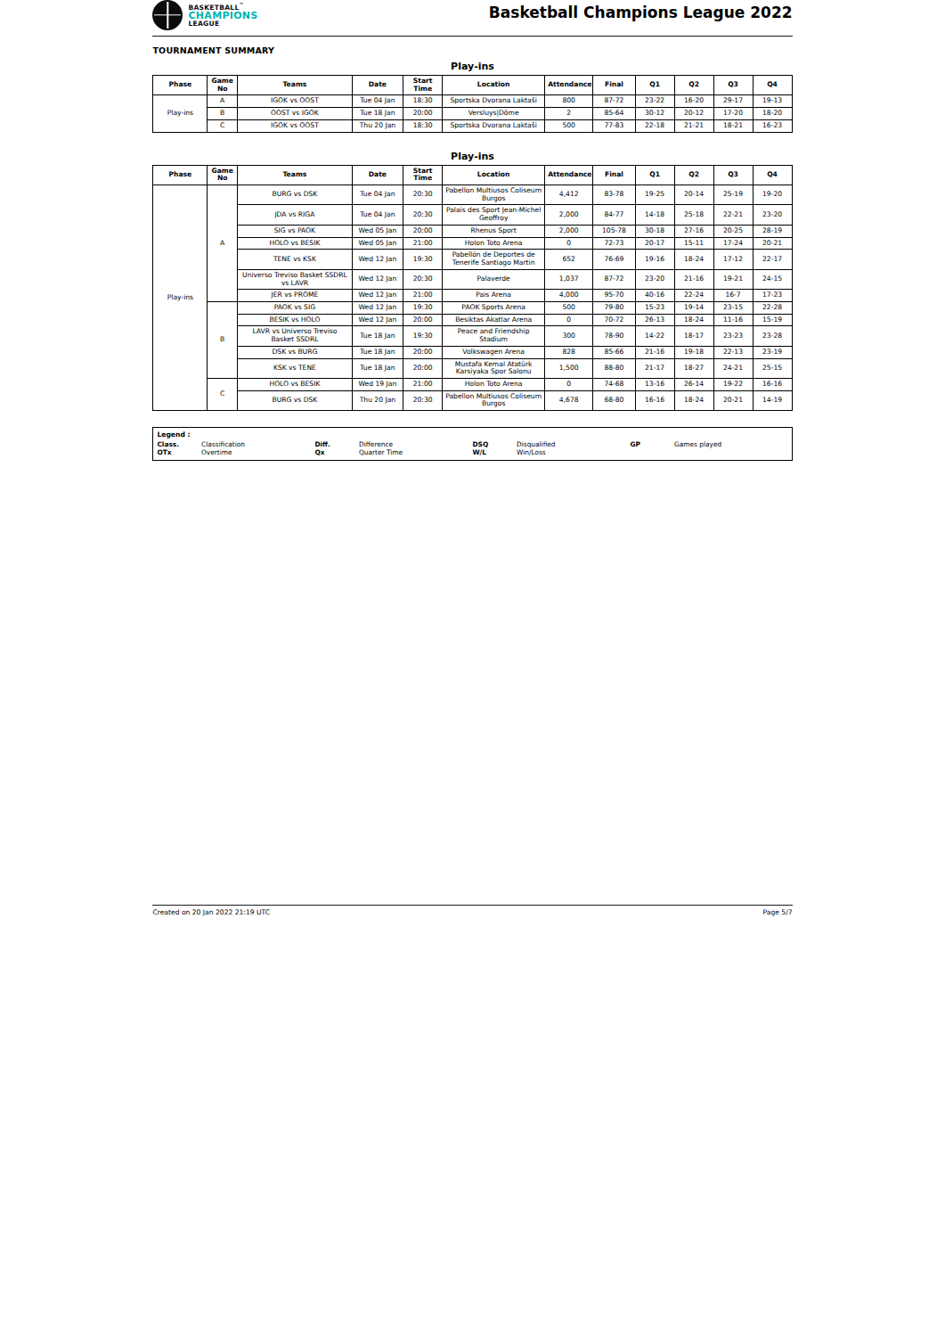BASKETBALL™
CHAMPIONS
LEAGUE
Basketball Champions League 2022
TOURNAMENT SUMMARY
Play-ins
| Phase | Game No | Teams | Date | Start Time | Location | Attendance | Final | Q1 | Q2 | Q3 | Q4 |
| --- | --- | --- | --- | --- | --- | --- | --- | --- | --- | --- | --- |
| Play-ins | A | IGOK vs OOST | Tue 04 Jan | 18:30 | Sportska Dvorana Laktaši | 800 | 87-72 | 23-22 | 16-20 | 29-17 | 19-13 |
| B | OOST vs IGOK | Tue 18 Jan | 20:00 | Versluys/Dôme | 2 | 85-64 | 30-12 | 20-12 | 17-20 | 18-20 |
| C | IGOK vs OOST | Thu 20 Jan | 18:30 | Sportska Dvorana Laktaši | 500 | 77-83 | 22-18 | 21-21 | 18-21 | 16-23 |
Play-ins
| Phase | Game No | Teams | Date | Start Time | Location | Attendance | Final | Q1 | Q2 | Q3 | Q4 |
| --- | --- | --- | --- | --- | --- | --- | --- | --- | --- | --- | --- |
| Play-ins | A | BURG vs DSK | Tue 04 Jan | 20:30 | Pabellon Multiusos Coliseum Burgos | 4,412 | 83-78 | 19-25 | 20-14 | 25-19 | 19-20 |
| JDA vs RIGA | Tue 04 Jan | 20:30 | Palais des Sport Jean-Michel Geoffroy | 2,000 | 84-77 | 14-18 | 25-18 | 22-21 | 23-20 |
| SIG vs PAOK | Wed 05 Jan | 20:00 | Rhenus Sport | 2,000 | 105-78 | 30-18 | 27-16 | 20-25 | 28-19 |
| HOLO vs BESIK | Wed 05 Jan | 21:00 | Holon Toto Arena | 0 | 72-73 | 20-17 | 15-11 | 17-24 | 20-21 |
| TENE vs KSK | Wed 12 Jan | 19:30 | Pabellón de Deportes de Tenerife Santiago Martin | 652 | 76-69 | 19-16 | 18-24 | 17-12 | 22-17 |
| Universo Treviso Basket SSDRL vs LAVR | Wed 12 Jan | 20:30 | Palaverde | 1,037 | 87-72 | 23-20 | 21-16 | 19-21 | 24-15 |
| JER vs PROME | Wed 12 Jan | 21:00 | Pais Arena | 4,000 | 95-70 | 40-16 | 22-24 | 16-7 | 17-23 |
| B | PAOK vs SIG | Wed 12 Jan | 19:30 | PAOK Sports Arena | 500 | 79-80 | 15-23 | 19-14 | 23-15 | 22-28 |
| BESIK vs HOLO | Wed 12 Jan | 20:00 | Besiktas Akatlar Arena | 0 | 70-72 | 26-13 | 18-24 | 11-16 | 15-19 |
| LAVR vs Universo Treviso Basket SSDRL | Tue 18 Jan | 19:30 | Peace and Friendship Stadium | 300 | 78-90 | 14-22 | 18-17 | 23-23 | 23-28 |
| DSK vs BURG | Tue 18 Jan | 20:00 | Volkswagen Arena | 828 | 85-66 | 21-16 | 19-18 | 22-13 | 23-19 |
| KSK vs TENE | Tue 18 Jan | 20:00 | Mustafa Kemal Atatürk Karsiyaka Spor Salonu | 1,500 | 88-80 | 21-17 | 18-27 | 24-21 | 25-15 |
| C | HOLO vs BESIK | Wed 19 Jan | 21:00 | Holon Toto Arena | 0 | 74-68 | 13-16 | 26-14 | 19-22 | 16-16 |
| BURG vs DSK | Thu 20 Jan | 20:30 | Pabellon Multiusos Coliseum Burgos | 4,678 | 68-80 | 16-16 | 18-24 | 20-21 | 14-19 |
Legend :
| Class. | Classification | Diff. | Difference | DSQ | Disqualified | GP | Games played |
| OTx | Overtime | Qx | Quarter Time | W/L | Win/Loss | | |
Created on 20 Jan 2022 21:19 UTC
Page 5/7